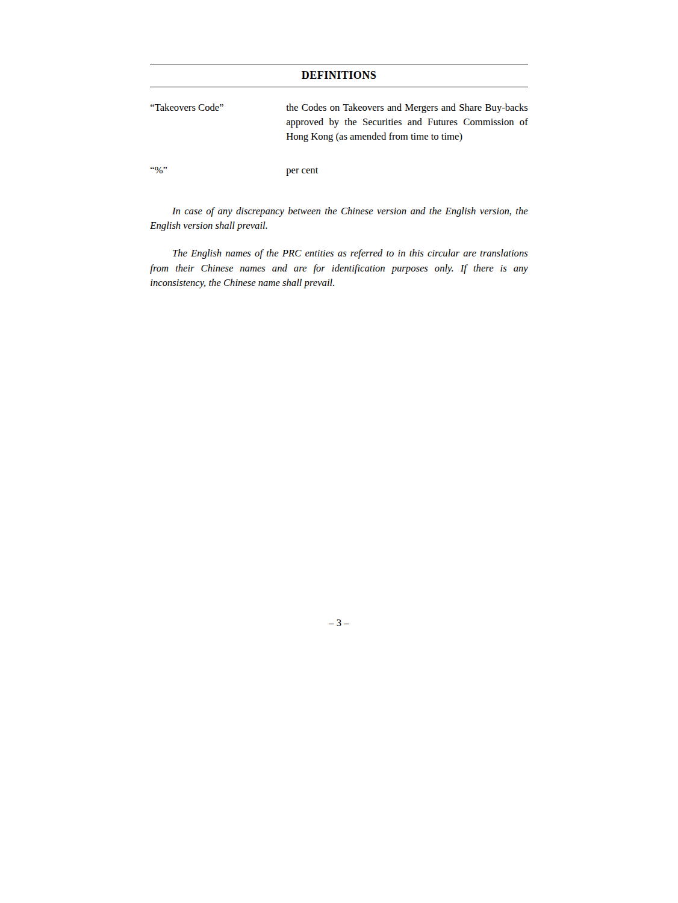DEFINITIONS
| “Takeovers Code” | the Codes on Takeovers and Mergers and Share Buy-backs approved by the Securities and Futures Commission of Hong Kong (as amended from time to time) |
| “%” | per cent |
In case of any discrepancy between the Chinese version and the English version, the English version shall prevail.
The English names of the PRC entities as referred to in this circular are translations from their Chinese names and are for identification purposes only. If there is any inconsistency, the Chinese name shall prevail.
– 3 –